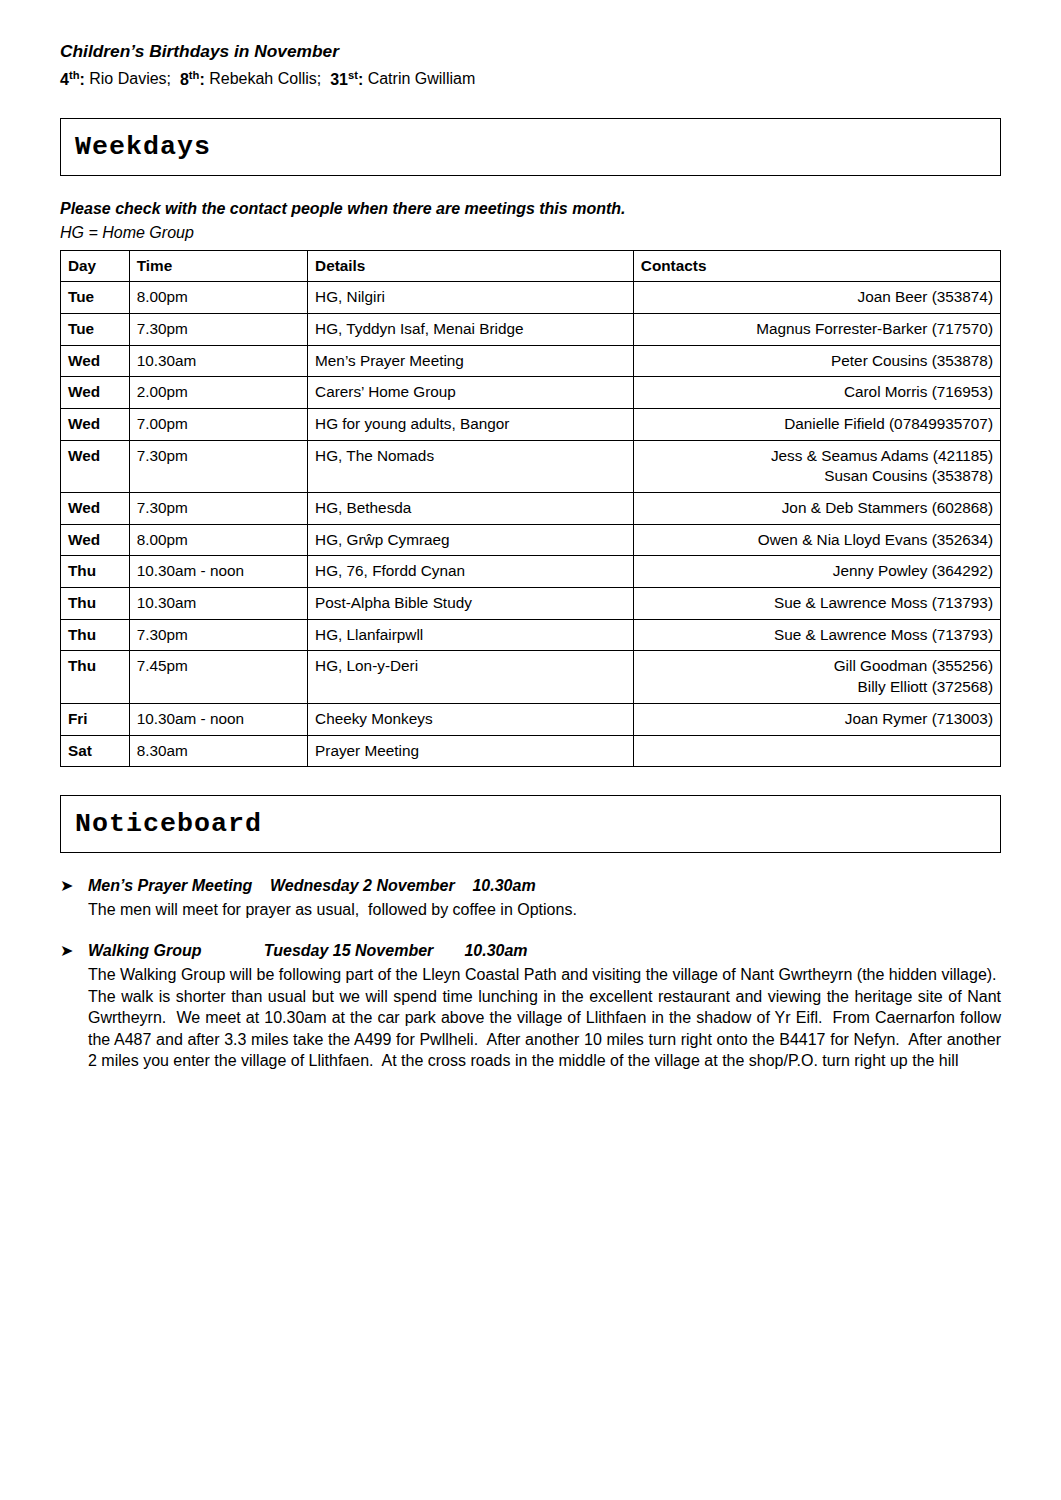Children’s Birthdays in November
4th: Rio Davies; 8th: Rebekah Collis; 31st: Catrin Gwilliam
Weekdays
Please check with the contact people when there are meetings this month.
HG = Home Group
| Day | Time | Details | Contacts |
| --- | --- | --- | --- |
| Tue | 8.00pm | HG, Nilgiri | Joan Beer (353874) |
| Tue | 7.30pm | HG, Tyddyn Isaf, Menai Bridge | Magnus Forrester-Barker (717570) |
| Wed | 10.30am | Men’s Prayer Meeting | Peter Cousins (353878) |
| Wed | 2.00pm | Carers’ Home Group | Carol Morris (716953) |
| Wed | 7.00pm | HG for young adults, Bangor | Danielle Fifield (07849935707) |
| Wed | 7.30pm | HG, The Nomads | Jess & Seamus Adams (421185) Susan Cousins (353878) |
| Wed | 7.30pm | HG, Bethesda | Jon & Deb Stammers (602868) |
| Wed | 8.00pm | HG, Grŵp Cymraeg | Owen & Nia Lloyd Evans (352634) |
| Thu | 10.30am - noon | HG, 76, Ffordd Cynan | Jenny Powley (364292) |
| Thu | 10.30am | Post-Alpha Bible Study | Sue & Lawrence Moss (713793) |
| Thu | 7.30pm | HG, Llanfairpwll | Sue & Lawrence Moss (713793) |
| Thu | 7.45pm | HG, Lon-y-Deri | Gill Goodman (355256) Billy Elliott (372568) |
| Fri | 10.30am - noon | Cheeky Monkeys | Joan Rymer (713003) |
| Sat | 8.30am | Prayer Meeting | |
Noticeboard
Men’s Prayer Meeting Wednesday 2 November 10.30am
The men will meet for prayer as usual, followed by coffee in Options.
Walking Group Tuesday 15 November 10.30am
The Walking Group will be following part of the Lleyn Coastal Path and visiting the village of Nant Gwrtheyrn (the hidden village). The walk is shorter than usual but we will spend time lunching in the excellent restaurant and viewing the heritage site of Nant Gwrtheyrn. We meet at 10.30am at the car park above the village of Llithfaen in the shadow of Yr Eifl. From Caernarfon follow the A487 and after 3.3 miles take the A499 for Pwllheli. After another 10 miles turn right onto the B4417 for Nefyn. After another 2 miles you enter the village of Llithfaen. At the cross roads in the middle of the village at the shop/P.O. turn right up the hill